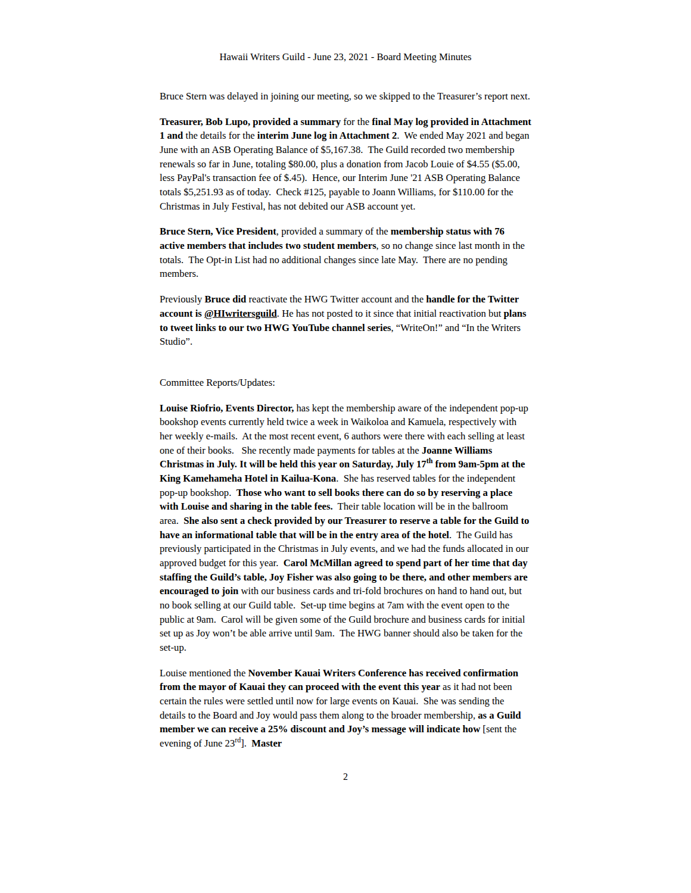Hawaii Writers Guild - June 23, 2021 - Board Meeting Minutes
Bruce Stern was delayed in joining our meeting, so we skipped to the Treasurer’s report next.
Treasurer, Bob Lupo, provided a summary for the final May log provided in Attachment 1 and the details for the interim June log in Attachment 2. We ended May 2021 and began June with an ASB Operating Balance of $5,167.38. The Guild recorded two membership renewals so far in June, totaling $80.00, plus a donation from Jacob Louie of $4.55 ($5.00, less PayPal's transaction fee of $.45). Hence, our Interim June '21 ASB Operating Balance totals $5,251.93 as of today. Check #125, payable to Joann Williams, for $110.00 for the Christmas in July Festival, has not debited our ASB account yet.
Bruce Stern, Vice President, provided a summary of the membership status with 76 active members that includes two student members, so no change since last month in the totals. The Opt-in List had no additional changes since late May. There are no pending members.
Previously Bruce did reactivate the HWG Twitter account and the handle for the Twitter account is @HIwritersguild. He has not posted to it since that initial reactivation but plans to tweet links to our two HWG YouTube channel series, “WriteOn!” and “In the Writers Studio”.
Committee Reports/Updates:
Louise Riofrio, Events Director, has kept the membership aware of the independent pop-up bookshop events currently held twice a week in Waikoloa and Kamuela, respectively with her weekly e-mails. At the most recent event, 6 authors were there with each selling at least one of their books. She recently made payments for tables at the Joanne Williams Christmas in July. It will be held this year on Saturday, July 17th from 9am-5pm at the King Kamehameha Hotel in Kailua-Kona. She has reserved tables for the independent pop-up bookshop. Those who want to sell books there can do so by reserving a place with Louise and sharing in the table fees. Their table location will be in the ballroom area. She also sent a check provided by our Treasurer to reserve a table for the Guild to have an informational table that will be in the entry area of the hotel. The Guild has previously participated in the Christmas in July events, and we had the funds allocated in our approved budget for this year. Carol McMillan agreed to spend part of her time that day staffing the Guild’s table, Joy Fisher was also going to be there, and other members are encouraged to join with our business cards and tri-fold brochures on hand to hand out, but no book selling at our Guild table. Set-up time begins at 7am with the event open to the public at 9am. Carol will be given some of the Guild brochure and business cards for initial set up as Joy won’t be able arrive until 9am. The HWG banner should also be taken for the set-up.
Louise mentioned the November Kauai Writers Conference has received confirmation from the mayor of Kauai they can proceed with the event this year as it had not been certain the rules were settled until now for large events on Kauai. She was sending the details to the Board and Joy would pass them along to the broader membership, as a Guild member we can receive a 25% discount and Joy’s message will indicate how [sent the evening of June 23rd]. Master
2